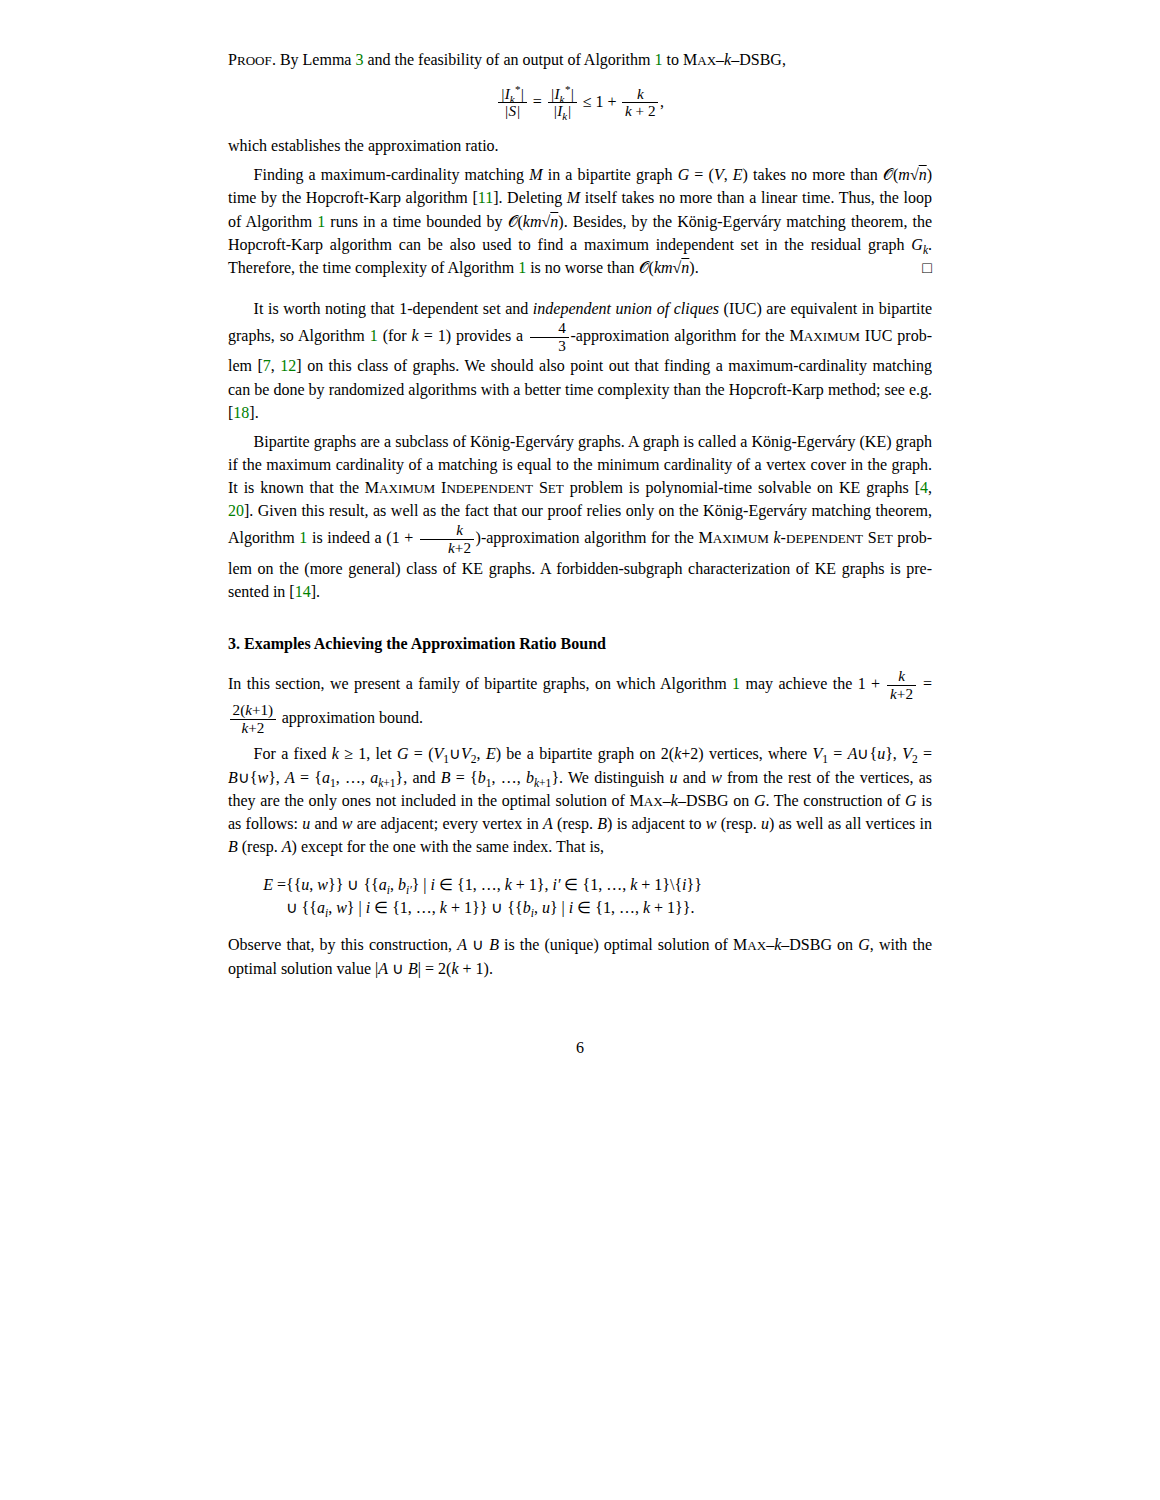PROOF. By Lemma 3 and the feasibility of an output of Algorithm 1 to MAX–k–DSBG,
|Ik*||S| = |Ik*||Ik| ≤ 1 + kk + 2,
which establishes the approximation ratio.
Finding a maximum-cardinality matching M in a bipartite graph G = (V, E) takes no more than 𝒪(m√n) time by the Hopcroft-Karp algorithm [11]. Deleting M itself takes no more than a linear time. Thus, the loop of Algorithm 1 runs in a time bounded by 𝒪(km√n). Besides, by the König-Egerváry matching theorem, the Hopcroft-Karp algorithm can be also used to find a maximum independent set in the residual graph Gk. Therefore, the time complexity of Algorithm 1 is no worse than 𝒪(km√n). □
It is worth noting that 1-dependent set and independent union of cliques (IUC) are equivalent in bipartite graphs, so Algorithm 1 (for k = 1) provides a 43-approximation algorithm for the MAXIMUM IUC problem [7, 12] on this class of graphs. We should also point out that finding a maximum-cardinality matching can be done by randomized algorithms with a better time complexity than the Hopcroft-Karp method; see e.g. [18].
Bipartite graphs are a subclass of König-Egerváry graphs. A graph is called a König-Egerváry (KE) graph if the maximum cardinality of a matching is equal to the minimum cardinality of a vertex cover in the graph. It is known that the MAXIMUM INDEPENDENT SET problem is polynomial-time solvable on KE graphs [4, 20]. Given this result, as well as the fact that our proof relies only on the König-Egerváry matching theorem, Algorithm 1 is indeed a (1 + kk+2)-approximation algorithm for the MAXIMUM k-DEPENDENT SET problem on the (more general) class of KE graphs. A forbidden-subgraph characterization of KE graphs is presented in [14].
3. Examples Achieving the Approximation Ratio Bound
In this section, we present a family of bipartite graphs, on which Algorithm 1 may achieve the 1 + kk+2 = 2(k+1) k+2 approximation bound.
For a fixed k ≥ 1, let G = (V1∪V2, E) be a bipartite graph on 2(k+2) vertices, where V1 = A∪{u}, V2 = B∪{w}, A = {a1, …, ak+1}, and B = {b1, …, bk+1}. We distinguish u and w from the rest of the vertices, as they are the only ones not included in the optimal solution of MAX–k–DSBG on G. The construction of G is as follows: u and w are adjacent; every vertex in A (resp. B) is adjacent to w (resp. u) as well as all vertices in B (resp. A) except for the one with the same index. That is,
E ={{u, w}} ∪ {{ai, bi′} | i ∈ {1, …, k + 1}, i′ ∈ {1, …, k + 1}\{i}} ∪ {{ai, w} | i ∈ {1, …, k + 1}} ∪ {{bi, u} | i ∈ {1, …, k + 1}}.
Observe that, by this construction, A ∪ B is the (unique) optimal solution of MAX–k–DSBG on G, with the optimal solution value |A ∪ B| = 2(k + 1).
6